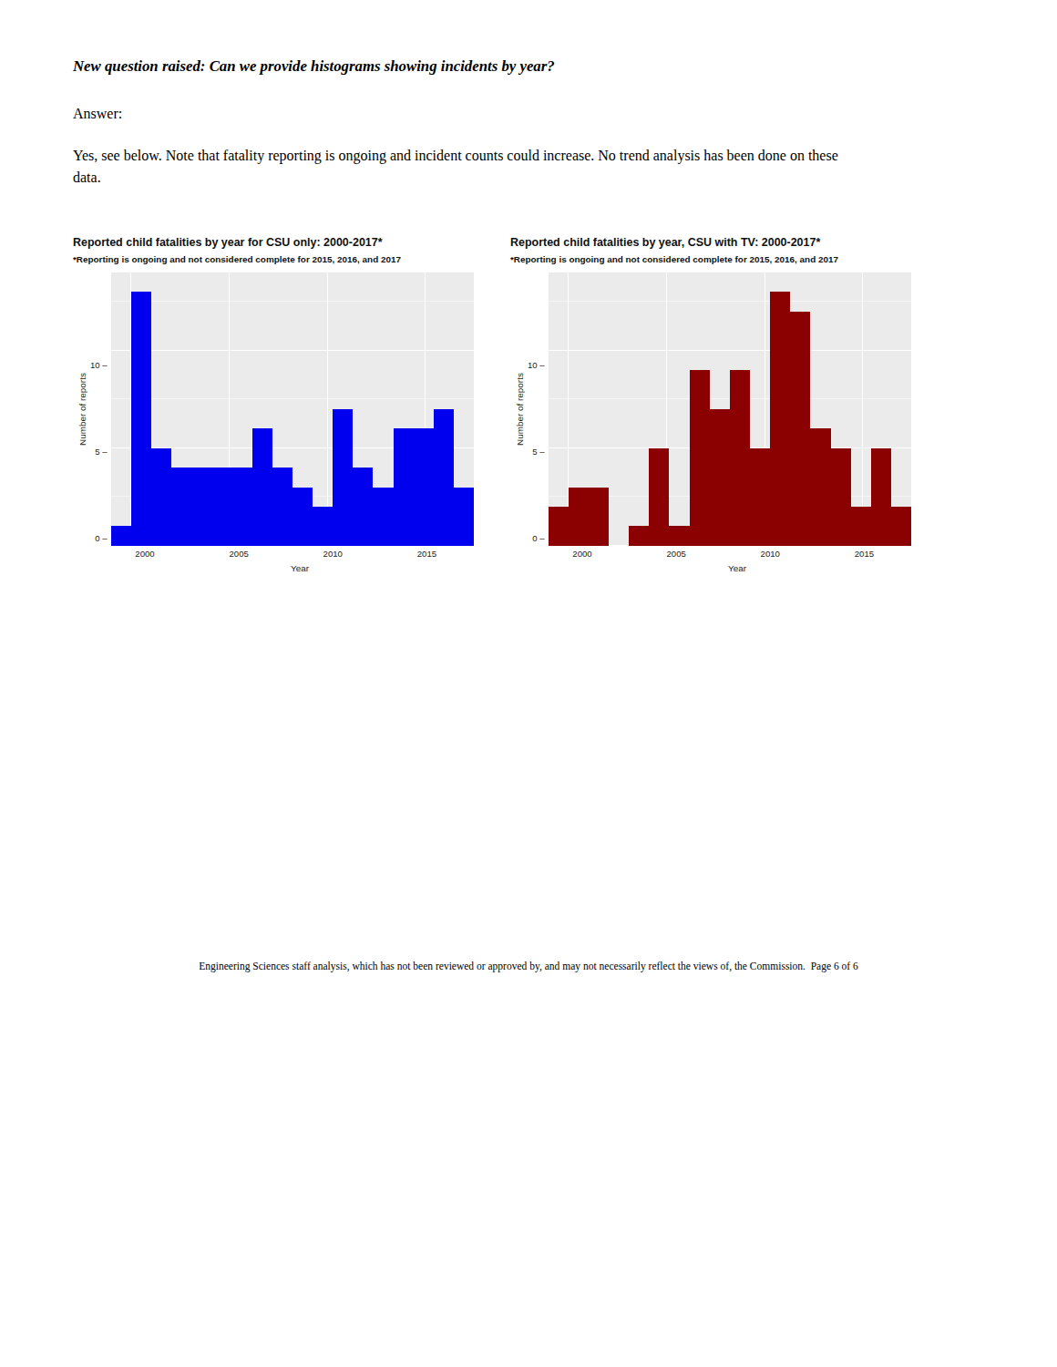New question raised: Can we provide histograms showing incidents by year?
Answer:
Yes, see below. Note that fatality reporting is ongoing and incident counts could increase. No trend analysis has been done on these data.
Reported child fatalities by year for CSU only: 2000-2017*
*Reporting is ongoing and not considered complete for 2015, 2016, and 2017
Number of reports
10 – 5 – 0 –
2000 2005 2010 2015
Year
Reported child fatalities by year, CSU with TV: 2000-2017*
*Reporting is ongoing and not considered complete for 2015, 2016, and 2017
Number of reports
10 – 5 – 0 –
2000 2005 2010 2015
Year
Engineering Sciences staff analysis, which has not been reviewed or approved by, and may not necessarily reflect the views of, the Commission. Page 6 of 6